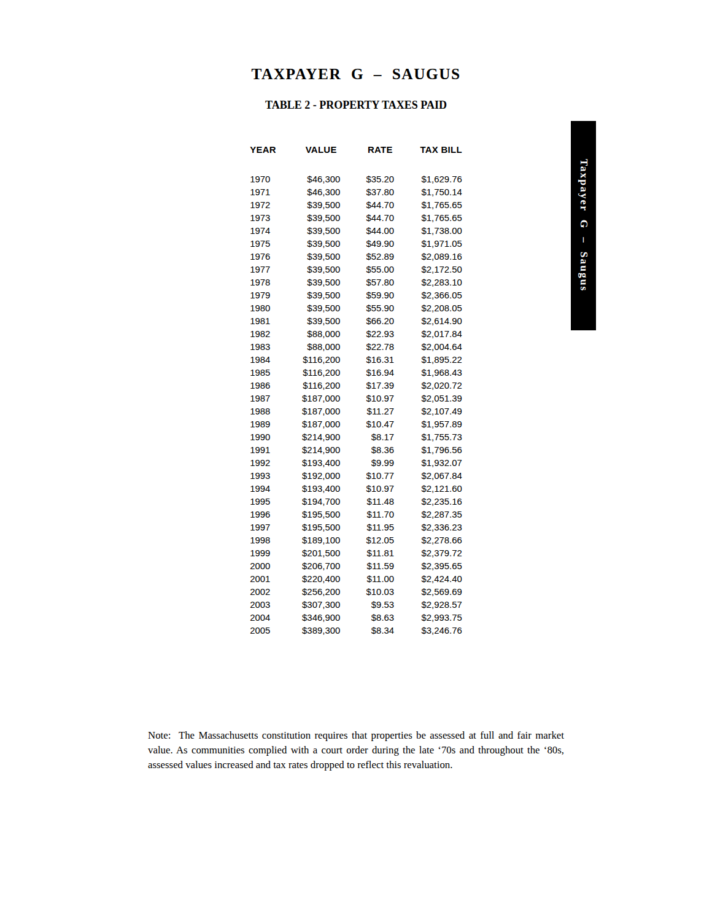Taxpayer G – Saugus
TAXPAYER G – SAUGUS
TABLE 2 - PROPERTY TAXES PAID
| YEAR | VALUE | RATE | TAX BILL |
| --- | --- | --- | --- |
| 1970 | $46,300 | $35.20 | $1,629.76 |
| 1971 | $46,300 | $37.80 | $1,750.14 |
| 1972 | $39,500 | $44.70 | $1,765.65 |
| 1973 | $39,500 | $44.70 | $1,765.65 |
| 1974 | $39,500 | $44.00 | $1,738.00 |
| 1975 | $39,500 | $49.90 | $1,971.05 |
| 1976 | $39,500 | $52.89 | $2,089.16 |
| 1977 | $39,500 | $55.00 | $2,172.50 |
| 1978 | $39,500 | $57.80 | $2,283.10 |
| 1979 | $39,500 | $59.90 | $2,366.05 |
| 1980 | $39,500 | $55.90 | $2,208.05 |
| 1981 | $39,500 | $66.20 | $2,614.90 |
| 1982 | $88,000 | $22.93 | $2,017.84 |
| 1983 | $88,000 | $22.78 | $2,004.64 |
| 1984 | $116,200 | $16.31 | $1,895.22 |
| 1985 | $116,200 | $16.94 | $1,968.43 |
| 1986 | $116,200 | $17.39 | $2,020.72 |
| 1987 | $187,000 | $10.97 | $2,051.39 |
| 1988 | $187,000 | $11.27 | $2,107.49 |
| 1989 | $187,000 | $10.47 | $1,957.89 |
| 1990 | $214,900 | $8.17 | $1,755.73 |
| 1991 | $214,900 | $8.36 | $1,796.56 |
| 1992 | $193,400 | $9.99 | $1,932.07 |
| 1993 | $192,000 | $10.77 | $2,067.84 |
| 1994 | $193,400 | $10.97 | $2,121.60 |
| 1995 | $194,700 | $11.48 | $2,235.16 |
| 1996 | $195,500 | $11.70 | $2,287.35 |
| 1997 | $195,500 | $11.95 | $2,336.23 |
| 1998 | $189,100 | $12.05 | $2,278.66 |
| 1999 | $201,500 | $11.81 | $2,379.72 |
| 2000 | $206,700 | $11.59 | $2,395.65 |
| 2001 | $220,400 | $11.00 | $2,424.40 |
| 2002 | $256,200 | $10.03 | $2,569.69 |
| 2003 | $307,300 | $9.53 | $2,928.57 |
| 2004 | $346,900 | $8.63 | $2,993.75 |
| 2005 | $389,300 | $8.34 | $3,246.76 |
Note: The Massachusetts constitution requires that properties be assessed at full and fair market value. As communities complied with a court order during the late ‘70s and throughout the ‘80s, assessed values increased and tax rates dropped to reflect this revaluation.